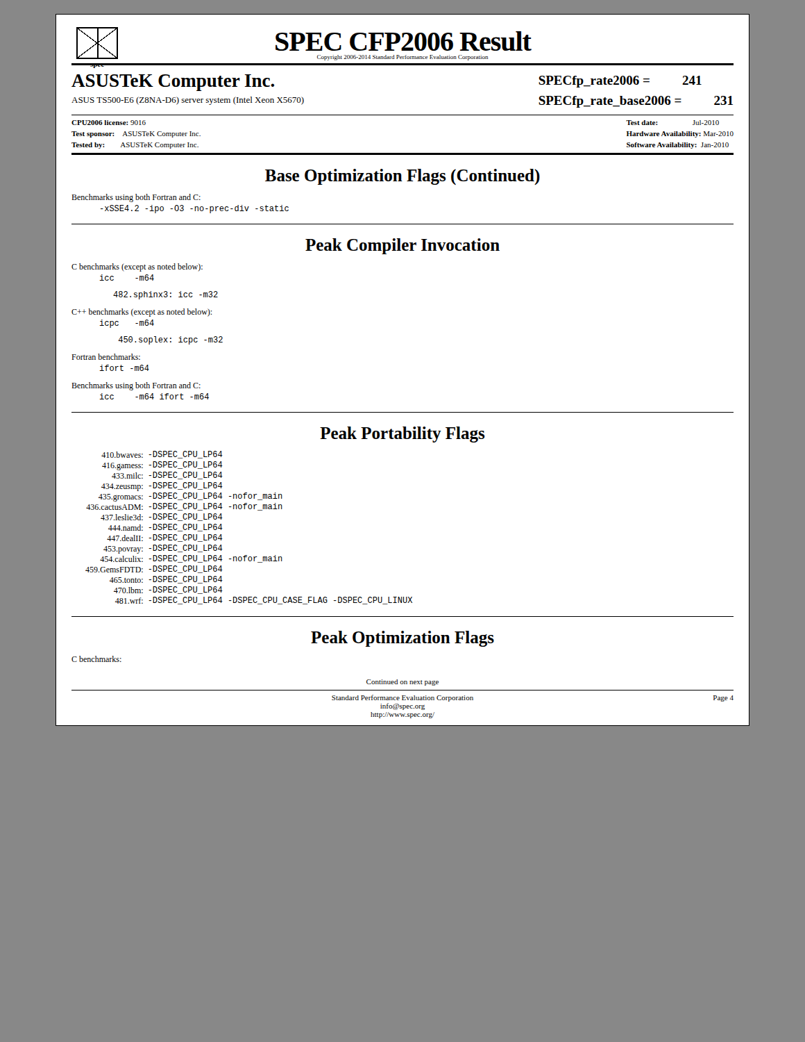spec
SPEC CFP2006 Result
Copyright 2006-2014 Standard Performance Evaluation Corporation
ASUSTeK Computer Inc.
ASUS TS500-E6 (Z8NA-D6) server system (Intel Xeon X5670)
SPECfp_rate2006 = 241
SPECfp_rate_base2006 = 231
CPU2006 license: 9016
Test sponsor: ASUSTeK Computer Inc.
Tested by: ASUSTeK Computer Inc.
Test date: Jul-2010
Hardware Availability: Mar-2010
Software Availability: Jan-2010
Base Optimization Flags (Continued)
Benchmarks using both Fortran and C:
-xSSE4.2 -ipo -O3 -no-prec-div -static
Peak Compiler Invocation
C benchmarks (except as noted below):
icc -m64
482.sphinx3: icc -m32
C++ benchmarks (except as noted below):
icpc -m64
450.soplex: icpc -m32
Fortran benchmarks:
ifort -m64
Benchmarks using both Fortran and C:
icc -m64 ifort -m64
Peak Portability Flags
| 410.bwaves: | -DSPEC_CPU_LP64 |
| 416.gamess: | -DSPEC_CPU_LP64 |
| 433.milc: | -DSPEC_CPU_LP64 |
| 434.zeusmp: | -DSPEC_CPU_LP64 |
| 435.gromacs: | -DSPEC_CPU_LP64 -nofor_main |
| 436.cactusADM: | -DSPEC_CPU_LP64 -nofor_main |
| 437.leslie3d: | -DSPEC_CPU_LP64 |
| 444.namd: | -DSPEC_CPU_LP64 |
| 447.dealII: | -DSPEC_CPU_LP64 |
| 453.povray: | -DSPEC_CPU_LP64 |
| 454.calculix: | -DSPEC_CPU_LP64 -nofor_main |
| 459.GemsFDTD: | -DSPEC_CPU_LP64 |
| 465.tonto: | -DSPEC_CPU_LP64 |
| 470.lbm: | -DSPEC_CPU_LP64 |
| 481.wrf: | -DSPEC_CPU_LP64 -DSPEC_CPU_CASE_FLAG -DSPEC_CPU_LINUX |
Peak Optimization Flags
C benchmarks:
Continued on next page
Standard Performance Evaluation Corporation
info@spec.org
http://www.spec.org/
Page 4